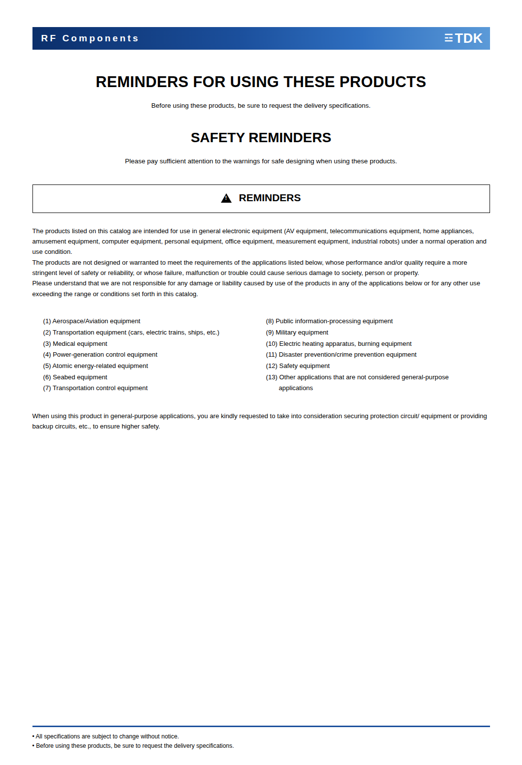RF Components
☲TDK
REMINDERS FOR USING THESE PRODUCTS
Before using these products, be sure to request the delivery specifications.
SAFETY REMINDERS
Please pay sufficient attention to the warnings for safe designing when using these products.
REMINDERS
The products listed on this catalog are intended for use in general electronic equipment (AV equipment, telecommunications equipment, home appliances, amusement equipment, computer equipment, personal equipment, office equipment, measurement equipment, industrial robots) under a normal operation and use condition.
The products are not designed or warranted to meet the requirements of the applications listed below, whose performance and/or quality require a more stringent level of safety or reliability, or whose failure, malfunction or trouble could cause serious damage to society, person or property.
Please understand that we are not responsible for any damage or liability caused by use of the products in any of the applications below or for any other use exceeding the range or conditions set forth in this catalog.
(1) Aerospace/Aviation equipment
(2) Transportation equipment (cars, electric trains, ships, etc.)
(3) Medical equipment
(4) Power-generation control equipment
(5) Atomic energy-related equipment
(6) Seabed equipment
(7) Transportation control equipment
(8) Public information-processing equipment
(9) Military equipment
(10) Electric heating apparatus, burning equipment
(11) Disaster prevention/crime prevention equipment
(12) Safety equipment
(13) Other applications that are not considered general-purpose
applications
When using this product in general-purpose applications, you are kindly requested to take into consideration securing protection circuit/ equipment or providing backup circuits, etc., to ensure higher safety.
• All specifications are subject to change without notice.
• Before using these products, be sure to request the delivery specifications.